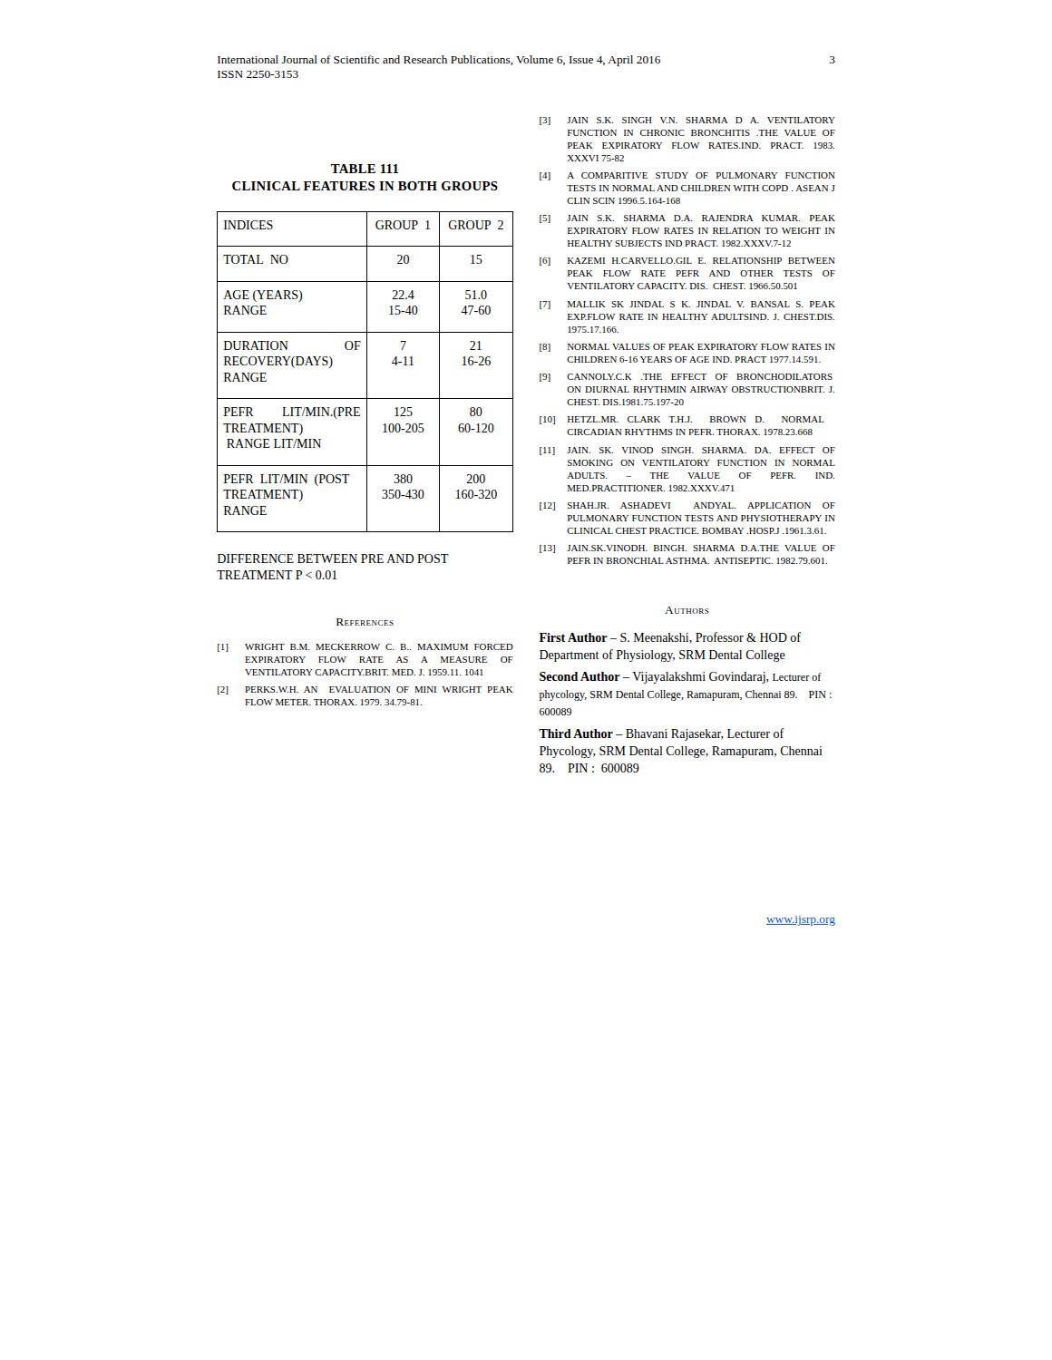International Journal of Scientific and Research Publications, Volume 6, Issue 4, April 2016
ISSN 2250-3153
3
TABLE 111
CLINICAL FEATURES IN BOTH GROUPS
| INDICES | GROUP 1 | GROUP 2 |
| TOTAL NO | 20 | 15 |
| AGE (YEARS) RANGE | 22.4 15-40 | 51.0 47-60 |
| DURATION OF RECOVERY(DAYS) RANGE | 7 4-11 | 21 16-26 |
| PEFR LIT/MIN.(PRE TREATMENT) RANGE LIT/MIN | 125 100-205 | 80 60-120 |
| PEFR LIT/MIN (POST TREATMENT) RANGE | 380 350-430 | 200 160-320 |
DIFFERENCE BETWEEN PRE AND POST TREATMENT P < 0.01
References
WRIGHT B.M. MECKERROW C. B.. MAXIMUM FORCED EXPIRATORY FLOW RATE AS A MEASURE OF VENTILATORY CAPACITY.BRIT. MED. J. 1959.11. 1041
PERKS.W.H. AN EVALUATION OF MINI WRIGHT PEAK FLOW METER. THORAX. 1979. 34.79-81.
JAIN S.K. SINGH V.N. SHARMA D A. VENTILATORY FUNCTION IN CHRONIC BRONCHITIS .THE VALUE OF PEAK EXPIRATORY FLOW RATES.IND. PRACT. 1983. XXXVI 75-82
A COMPARITIVE STUDY OF PULMONARY FUNCTION TESTS IN NORMAL AND CHILDREN WITH COPD . ASEAN J CLIN SCIN 1996.5.164-168
JAIN S.K. SHARMA D.A. RAJENDRA KUMAR. PEAK EXPIRATORY FLOW RATES IN RELATION TO WEIGHT IN HEALTHY SUBJECTS IND PRACT. 1982.XXXV.7-12
KAZEMI H.CARVELLO.GIL E. RELATIONSHIP BETWEEN PEAK FLOW RATE PEFR AND OTHER TESTS OF VENTILATORY CAPACITY. DIS. CHEST. 1966.50.501
MALLIK SK JINDAL S K. JINDAL V. BANSAL S. PEAK EXP.FLOW RATE IN HEALTHY ADULTSIND. J. CHEST.DIS. 1975.17.166.
NORMAL VALUES OF PEAK EXPIRATORY FLOW RATES IN CHILDREN 6-16 YEARS OF AGE IND. PRACT 1977.14.591.
CANNOLY.C.K .THE EFFECT OF BRONCHODILATORS ON DIURNAL RHYTHMIN AIRWAY OBSTRUCTIONBRIT. J. CHEST. DIS.1981.75.197-20
HETZL.MR. CLARK T.H.J. BROWN D. NORMAL CIRCADIAN RHYTHMS IN PEFR. THORAX. 1978.23.668
JAIN. SK. VINOD SINGH. SHARMA. DA. EFFECT OF SMOKING ON VENTILATORY FUNCTION IN NORMAL ADULTS. – THE VALUE OF PEFR. IND. MED.PRACTITIONER. 1982.XXXV.471
SHAH.JR. ASHADEVI ANDYAL. APPLICATION OF PULMONARY FUNCTION TESTS AND PHYSIOTHERAPY IN CLINICAL CHEST PRACTICE. BOMBAY .HOSP.J .1961.3.61.
JAIN.SK.VINODH. BINGH. SHARMA D.A.THE VALUE OF PEFR IN BRONCHIAL ASTHMA. ANTISEPTIC. 1982.79.601.
Authors
First Author – S. Meenakshi, Professor & HOD of Department of Physiology, SRM Dental College
Second Author – Vijayalakshmi Govindaraj, Lecturer of phycology, SRM Dental College, Ramapuram, Chennai 89. PIN : 600089
Third Author – Bhavani Rajasekar, Lecturer of Phycology, SRM Dental College, Ramapuram, Chennai 89. PIN : 600089
www.ijsrp.org